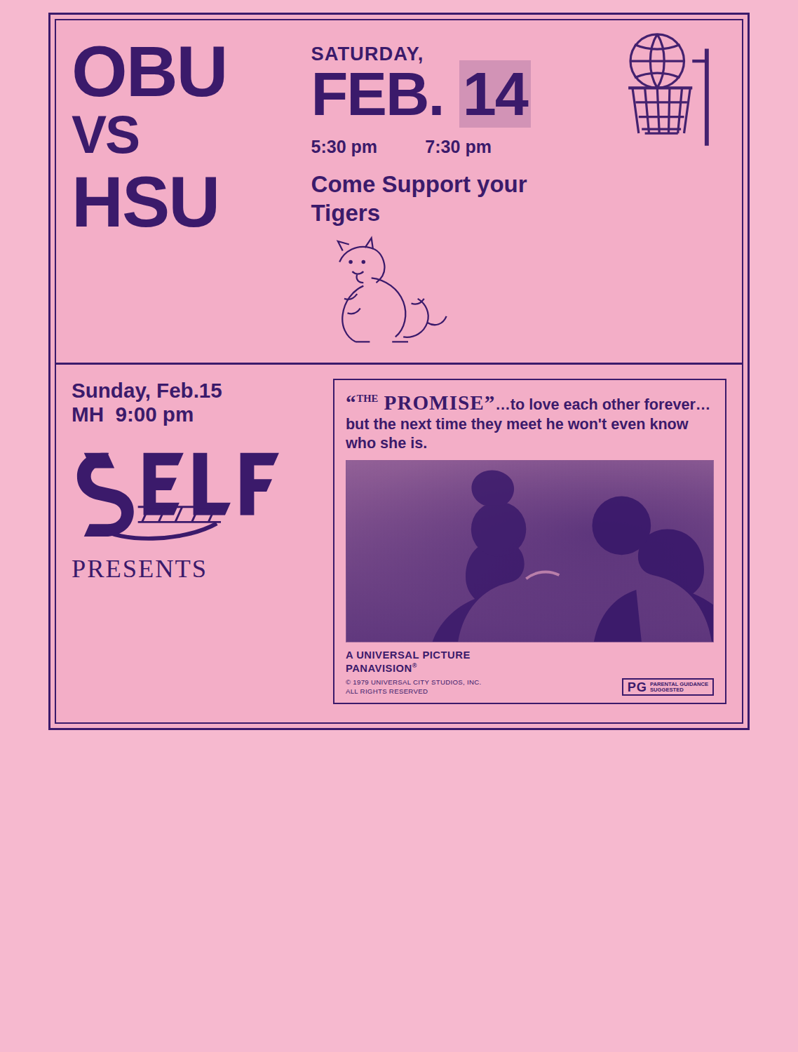OBU VS HSU
SATURDAY,
FEB. 14
5:30 pm 7:30 pm
Come Support your Tigers
Sunday, Feb.15
MH 9:00 pm
PRESENTS
“THE PROMISE”…to love each other forever…but the next time they meet he won't even know who she is.
A UNIVERSAL PICTURE
PANAVISION®
© 1979 Universal City Studios, Inc.
All rights reserved
PG PARENTAL GUIDANCE
SUGGESTED